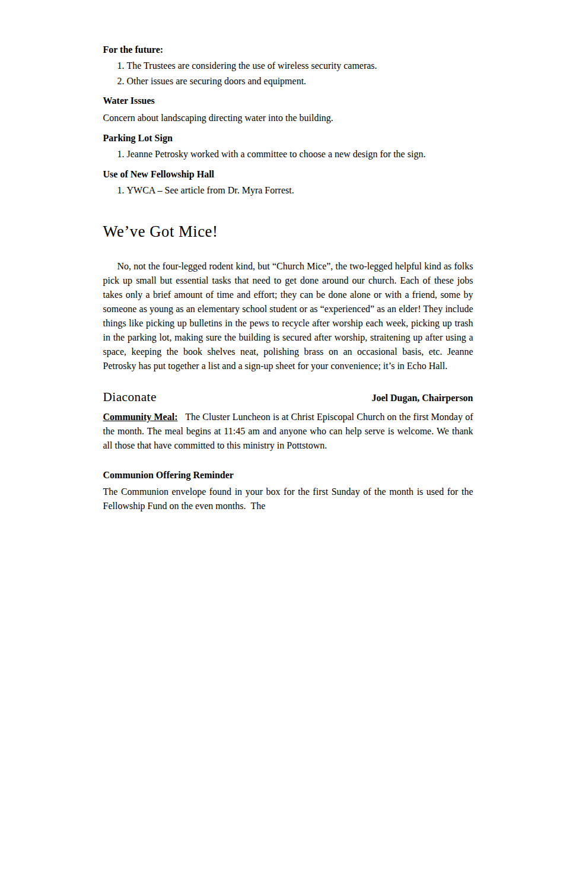For the future:
The Trustees are considering the use of wireless security cameras.
Other issues are securing doors and equipment.
Water Issues
Concern about landscaping directing water into the building.
Parking Lot Sign
Jeanne Petrosky worked with a committee to choose a new design for the sign.
Use of New Fellowship Hall
YWCA – See article from Dr. Myra Forrest.
We’ve Got Mice!
No, not the four-legged rodent kind, but “Church Mice”, the two-legged helpful kind as folks pick up small but essential tasks that need to get done around our church. Each of these jobs takes only a brief amount of time and effort; they can be done alone or with a friend, some by someone as young as an elementary school student or as “experienced” as an elder! They include things like picking up bulletins in the pews to recycle after worship each week, picking up trash in the parking lot, making sure the building is secured after worship, straitening up after using a space, keeping the book shelves neat, polishing brass on an occasional basis, etc. Jeanne Petrosky has put together a list and a sign-up sheet for your convenience; it’s in Echo Hall.
Diaconate Joel Dugan, Chairperson
Community Meal: The Cluster Luncheon is at Christ Episcopal Church on the first Monday of the month. The meal begins at 11:45 am and anyone who can help serve is welcome. We thank all those that have committed to this ministry in Pottstown.
Communion Offering Reminder
The Communion envelope found in your box for the first Sunday of the month is used for the Fellowship Fund on the even months. The